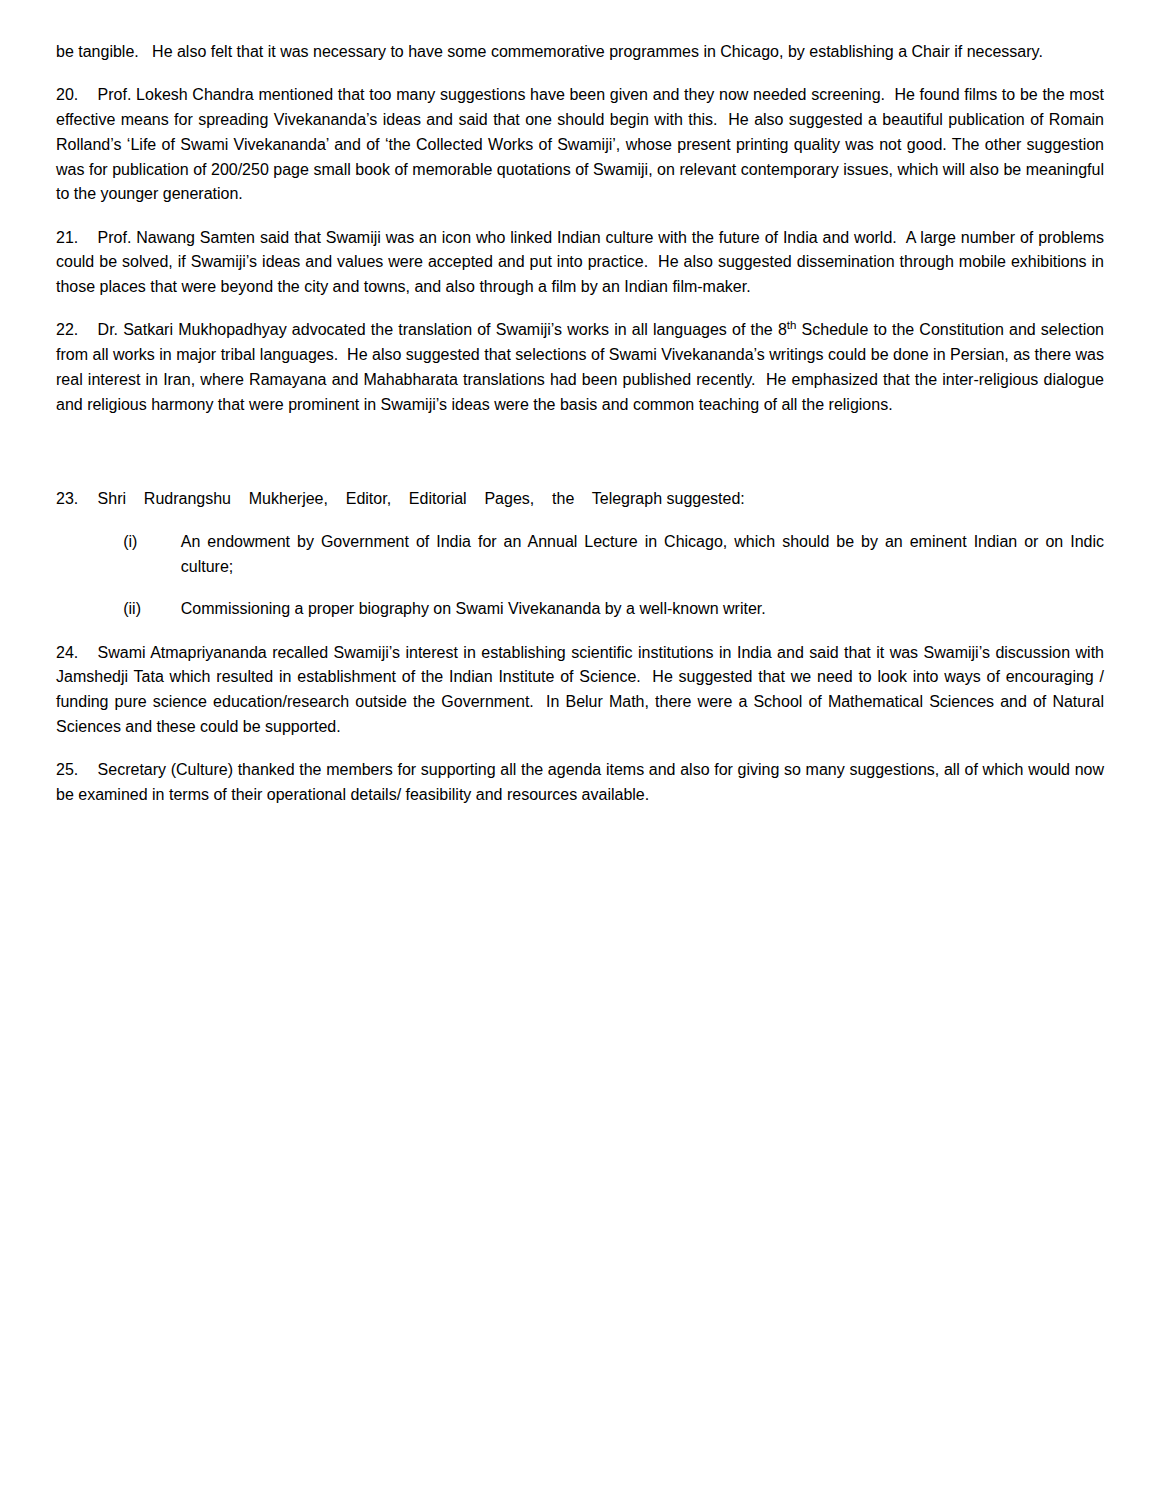be tangible. He also felt that it was necessary to have some commemorative programmes in Chicago, by establishing a Chair if necessary.
20. Prof. Lokesh Chandra mentioned that too many suggestions have been given and they now needed screening. He found films to be the most effective means for spreading Vivekananda’s ideas and said that one should begin with this. He also suggested a beautiful publication of Romain Rolland’s ‘Life of Swami Vivekananda’ and of ‘the Collected Works of Swamiji’, whose present printing quality was not good. The other suggestion was for publication of 200/250 page small book of memorable quotations of Swamiji, on relevant contemporary issues, which will also be meaningful to the younger generation.
21. Prof. Nawang Samten said that Swamiji was an icon who linked Indian culture with the future of India and world. A large number of problems could be solved, if Swamiji’s ideas and values were accepted and put into practice. He also suggested dissemination through mobile exhibitions in those places that were beyond the city and towns, and also through a film by an Indian film-maker.
22. Dr. Satkari Mukhopadhyay advocated the translation of Swamiji’s works in all languages of the 8th Schedule to the Constitution and selection from all works in major tribal languages. He also suggested that selections of Swami Vivekananda’s writings could be done in Persian, as there was real interest in Iran, where Ramayana and Mahabharata translations had been published recently. He emphasized that the inter-religious dialogue and religious harmony that were prominent in Swamiji’s ideas were the basis and common teaching of all the religions.
23. Shri Rudrangshu Mukherjee, Editor, Editorial Pages, the Telegraph suggested:
(i) An endowment by Government of India for an Annual Lecture in Chicago, which should be by an eminent Indian or on Indic culture;
(ii) Commissioning a proper biography on Swami Vivekananda by a well-known writer.
24. Swami Atmapriyananda recalled Swamiji’s interest in establishing scientific institutions in India and said that it was Swamiji’s discussion with Jamshedji Tata which resulted in establishment of the Indian Institute of Science. He suggested that we need to look into ways of encouraging / funding pure science education/research outside the Government. In Belur Math, there were a School of Mathematical Sciences and of Natural Sciences and these could be supported.
25. Secretary (Culture) thanked the members for supporting all the agenda items and also for giving so many suggestions, all of which would now be examined in terms of their operational details/ feasibility and resources available.